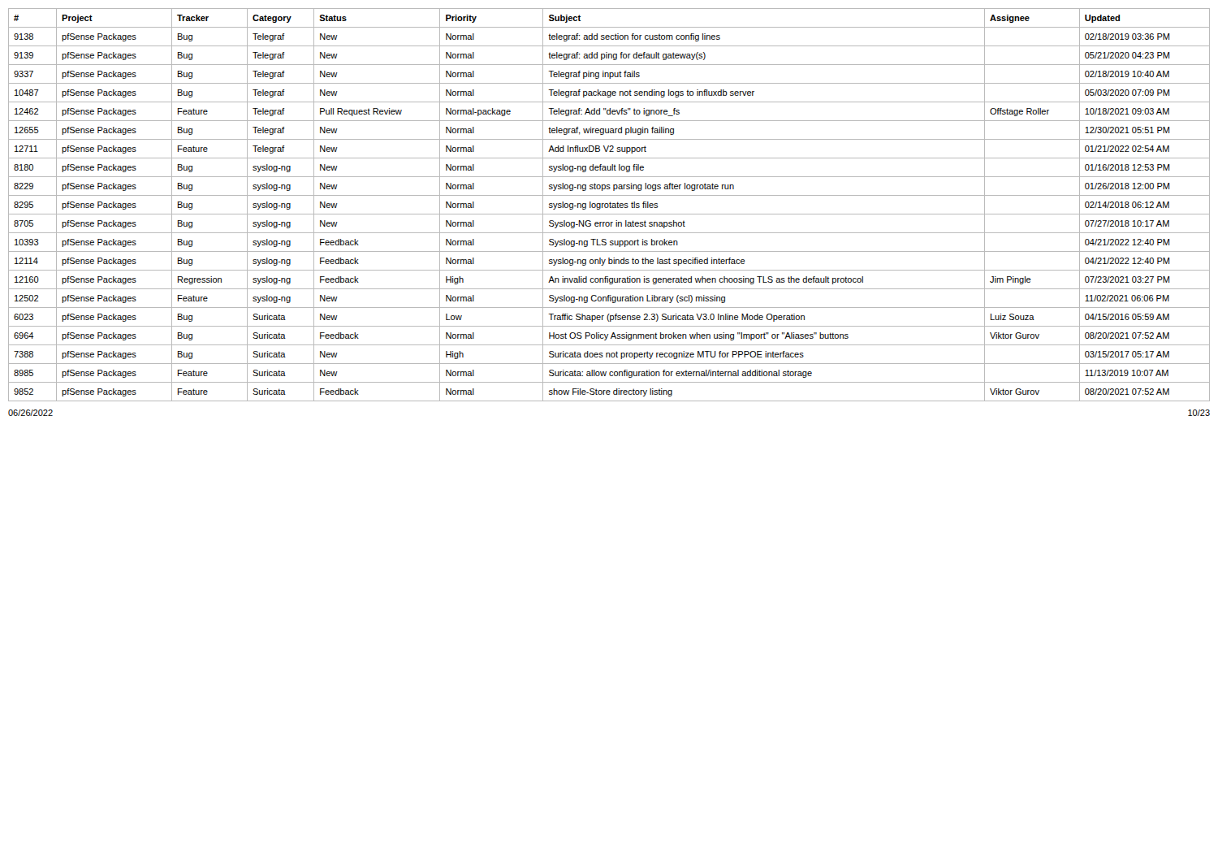| # | Project | Tracker | Category | Status | Priority | Subject | Assignee | Updated |
| --- | --- | --- | --- | --- | --- | --- | --- | --- |
| 9138 | pfSense Packages | Bug | Telegraf | New | Normal | telegraf: add section for custom config lines | | 02/18/2019 03:36 PM |
| 9139 | pfSense Packages | Bug | Telegraf | New | Normal | telegraf: add ping for default gateway(s) | | 05/21/2020 04:23 PM |
| 9337 | pfSense Packages | Bug | Telegraf | New | Normal | Telegraf ping input fails | | 02/18/2019 10:40 AM |
| 10487 | pfSense Packages | Bug | Telegraf | New | Normal | Telegraf package not sending logs to influxdb server | | 05/03/2020 07:09 PM |
| 12462 | pfSense Packages | Feature | Telegraf | Pull Request Review | Normal-package | Telegraf: Add "devfs" to ignore_fs | Offstage Roller | 10/18/2021 09:03 AM |
| 12655 | pfSense Packages | Bug | Telegraf | New | Normal | telegraf, wireguard plugin failing | | 12/30/2021 05:51 PM |
| 12711 | pfSense Packages | Feature | Telegraf | New | Normal | Add InfluxDB V2 support | | 01/21/2022 02:54 AM |
| 8180 | pfSense Packages | Bug | syslog-ng | New | Normal | syslog-ng default log file | | 01/16/2018 12:53 PM |
| 8229 | pfSense Packages | Bug | syslog-ng | New | Normal | syslog-ng stops parsing logs after logrotate run | | 01/26/2018 12:00 PM |
| 8295 | pfSense Packages | Bug | syslog-ng | New | Normal | syslog-ng logrotates tls files | | 02/14/2018 06:12 AM |
| 8705 | pfSense Packages | Bug | syslog-ng | New | Normal | Syslog-NG error in latest snapshot | | 07/27/2018 10:17 AM |
| 10393 | pfSense Packages | Bug | syslog-ng | Feedback | Normal | Syslog-ng TLS support is broken | | 04/21/2022 12:40 PM |
| 12114 | pfSense Packages | Bug | syslog-ng | Feedback | Normal | syslog-ng only binds to the last specified interface | | 04/21/2022 12:40 PM |
| 12160 | pfSense Packages | Regression | syslog-ng | Feedback | High | An invalid configuration is generated when choosing TLS as the default protocol | Jim Pingle | 07/23/2021 03:27 PM |
| 12502 | pfSense Packages | Feature | syslog-ng | New | Normal | Syslog-ng Configuration Library (scl) missing | | 11/02/2021 06:06 PM |
| 6023 | pfSense Packages | Bug | Suricata | New | Low | Traffic Shaper (pfsense 2.3) Suricata V3.0 Inline Mode Operation | Luiz Souza | 04/15/2016 05:59 AM |
| 6964 | pfSense Packages | Bug | Suricata | Feedback | Normal | Host OS Policy Assignment broken when using "Import" or "Aliases" buttons | Viktor Gurov | 08/20/2021 07:52 AM |
| 7388 | pfSense Packages | Bug | Suricata | New | High | Suricata does not property recognize MTU for PPPOE interfaces | | 03/15/2017 05:17 AM |
| 8985 | pfSense Packages | Feature | Suricata | New | Normal | Suricata: allow configuration for external/internal additional storage | | 11/13/2019 10:07 AM |
| 9852 | pfSense Packages | Feature | Suricata | Feedback | Normal | show File-Store directory listing | Viktor Gurov | 08/20/2021 07:52 AM |
06/26/2022 10/23